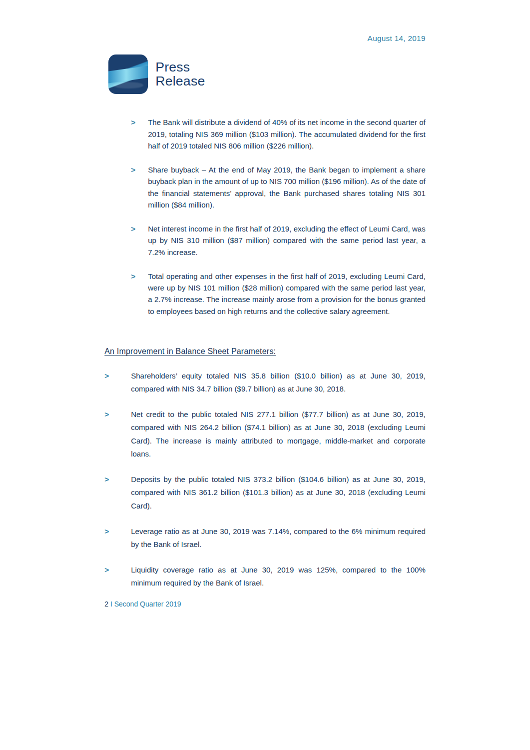August 14, 2019
Press Release
The Bank will distribute a dividend of 40% of its net income in the second quarter of 2019, totaling NIS 369 million ($103 million). The accumulated dividend for the first half of 2019 totaled NIS 806 million ($226 million).
Share buyback – At the end of May 2019, the Bank began to implement a share buyback plan in the amount of up to NIS 700 million ($196 million). As of the date of the financial statements’ approval, the Bank purchased shares totaling NIS 301 million ($84 million).
Net interest income in the first half of 2019, excluding the effect of Leumi Card, was up by NIS 310 million ($87 million) compared with the same period last year, a 7.2% increase.
Total operating and other expenses in the first half of 2019, excluding Leumi Card, were up by NIS 101 million ($28 million) compared with the same period last year, a 2.7% increase. The increase mainly arose from a provision for the bonus granted to employees based on high returns and the collective salary agreement.
An Improvement in Balance Sheet Parameters:
Shareholders’ equity totaled NIS 35.8 billion ($10.0 billion) as at June 30, 2019, compared with NIS 34.7 billion ($9.7 billion) as at June 30, 2018.
Net credit to the public totaled NIS 277.1 billion ($77.7 billion) as at June 30, 2019, compared with NIS 264.2 billion ($74.1 billion) as at June 30, 2018 (excluding Leumi Card). The increase is mainly attributed to mortgage, middle-market and corporate loans.
Deposits by the public totaled NIS 373.2 billion ($104.6 billion) as at June 30, 2019, compared with NIS 361.2 billion ($101.3 billion) as at June 30, 2018 (excluding Leumi Card).
Leverage ratio as at June 30, 2019 was 7.14%, compared to the 6% minimum required by the Bank of Israel.
Liquidity coverage ratio as at June 30, 2019 was 125%, compared to the 100% minimum required by the Bank of Israel.
2 I Second Quarter 2019